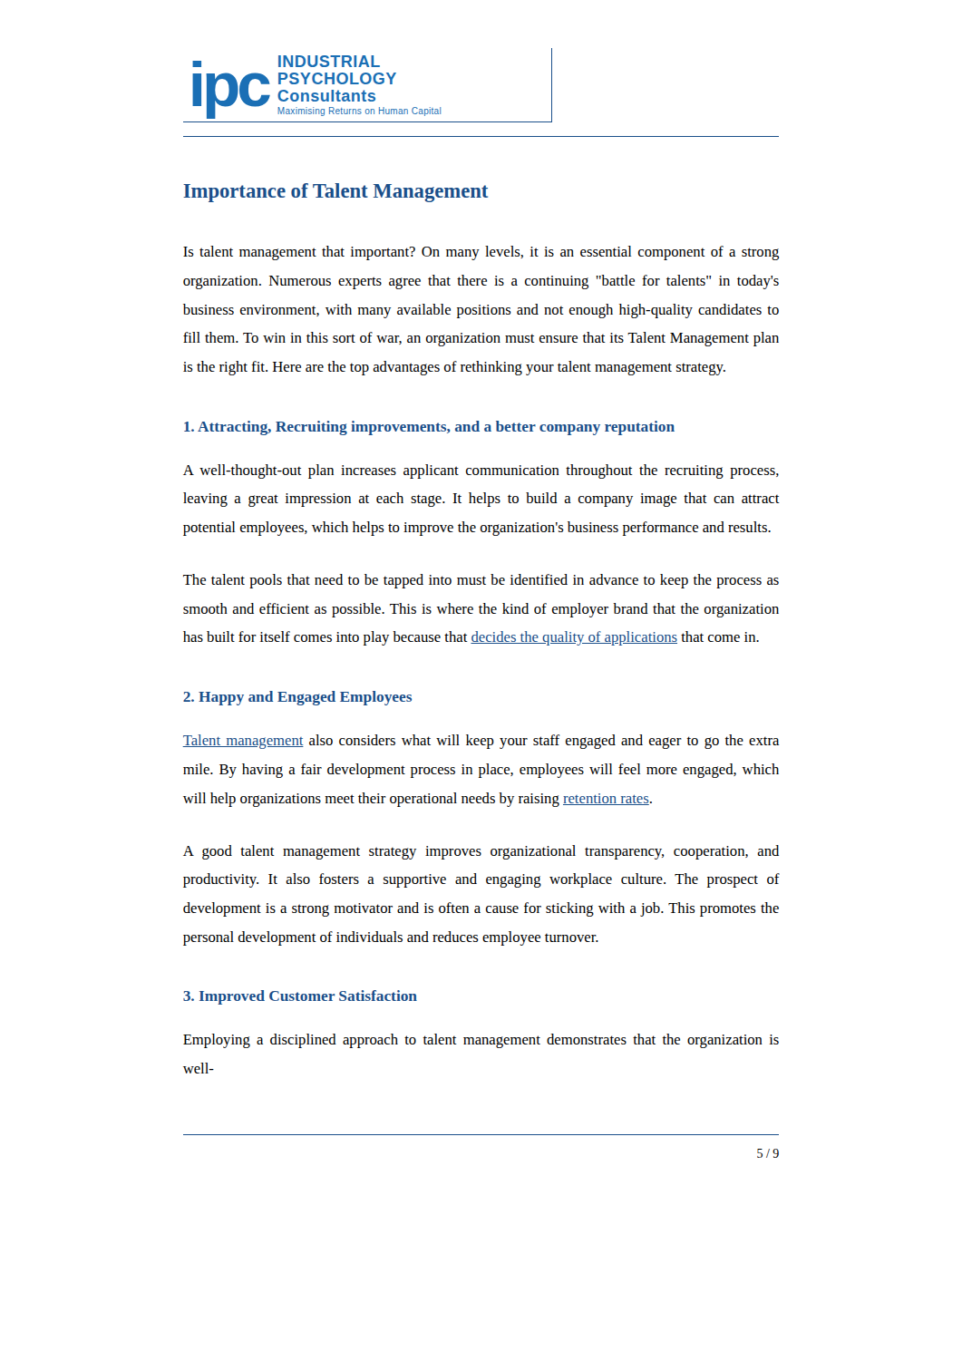ipc
INDUSTRIAL
PSYCHOLOGY
Consultants
Maximising Returns on Human Capital
Importance of Talent Management
Is talent management that important? On many levels, it is an essential component of a strong organization. Numerous experts agree that there is a continuing "battle for talents" in today's business environment, with many available positions and not enough high-quality candidates to fill them. To win in this sort of war, an organization must ensure that its Talent Management plan is the right fit. Here are the top advantages of rethinking your talent management strategy.
1. Attracting, Recruiting improvements, and a better company reputation
A well-thought-out plan increases applicant communication throughout the recruiting process, leaving a great impression at each stage. It helps to build a company image that can attract potential employees, which helps to improve the organization's business performance and results.
The talent pools that need to be tapped into must be identified in advance to keep the process as smooth and efficient as possible. This is where the kind of employer brand that the organization has built for itself comes into play because that decides the quality of applications that come in.
2. Happy and Engaged Employees
Talent management also considers what will keep your staff engaged and eager to go the extra mile. By having a fair development process in place, employees will feel more engaged, which will help organizations meet their operational needs by raising retention rates.
A good talent management strategy improves organizational transparency, cooperation, and productivity. It also fosters a supportive and engaging workplace culture. The prospect of development is a strong motivator and is often a cause for sticking with a job. This promotes the personal development of individuals and reduces employee turnover.
3. Improved Customer Satisfaction
Employing a disciplined approach to talent management demonstrates that the organization is well-
5 / 9